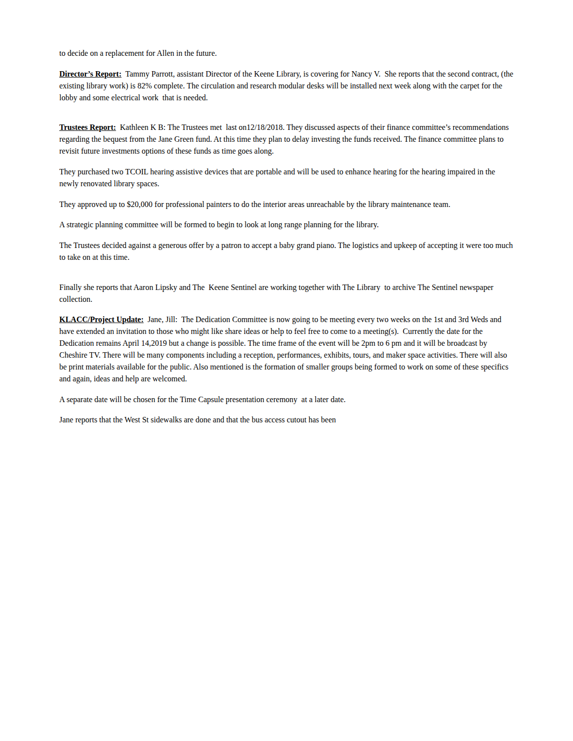to decide on a replacement for Allen in the future.
Director’s Report: Tammy Parrott, assistant Director of the Keene Library, is covering for Nancy V. She reports that the second contract, (the existing library work) is 82% complete. The circulation and research modular desks will be installed next week along with the carpet for the lobby and some electrical work that is needed.
Trustees Report: Kathleen K B: The Trustees met last on12/18/2018. They discussed aspects of their finance committee’s recommendations regarding the bequest from the Jane Green fund. At this time they plan to delay investing the funds received. The finance committee plans to revisit future investments options of these funds as time goes along.
They purchased two TCOIL hearing assistive devices that are portable and will be used to enhance hearing for the hearing impaired in the newly renovated library spaces.
They approved up to $20,000 for professional painters to do the interior areas unreachable by the library maintenance team.
A strategic planning committee will be formed to begin to look at long range planning for the library.
The Trustees decided against a generous offer by a patron to accept a baby grand piano. The logistics and upkeep of accepting it were too much to take on at this time.
Finally she reports that Aaron Lipsky and The Keene Sentinel are working together with The Library to archive The Sentinel newspaper collection.
KLACC/Project Update: Jane, Jill: The Dedication Committee is now going to be meeting every two weeks on the 1st and 3rd Weds and have extended an invitation to those who might like share ideas or help to feel free to come to a meeting(s). Currently the date for the Dedication remains April 14,2019 but a change is possible. The time frame of the event will be 2pm to 6 pm and it will be broadcast by Cheshire TV. There will be many components including a reception, performances, exhibits, tours, and maker space activities. There will also be print materials available for the public. Also mentioned is the formation of smaller groups being formed to work on some of these specifics and again, ideas and help are welcomed.
A separate date will be chosen for the Time Capsule presentation ceremony at a later date.
Jane reports that the West St sidewalks are done and that the bus access cutout has been